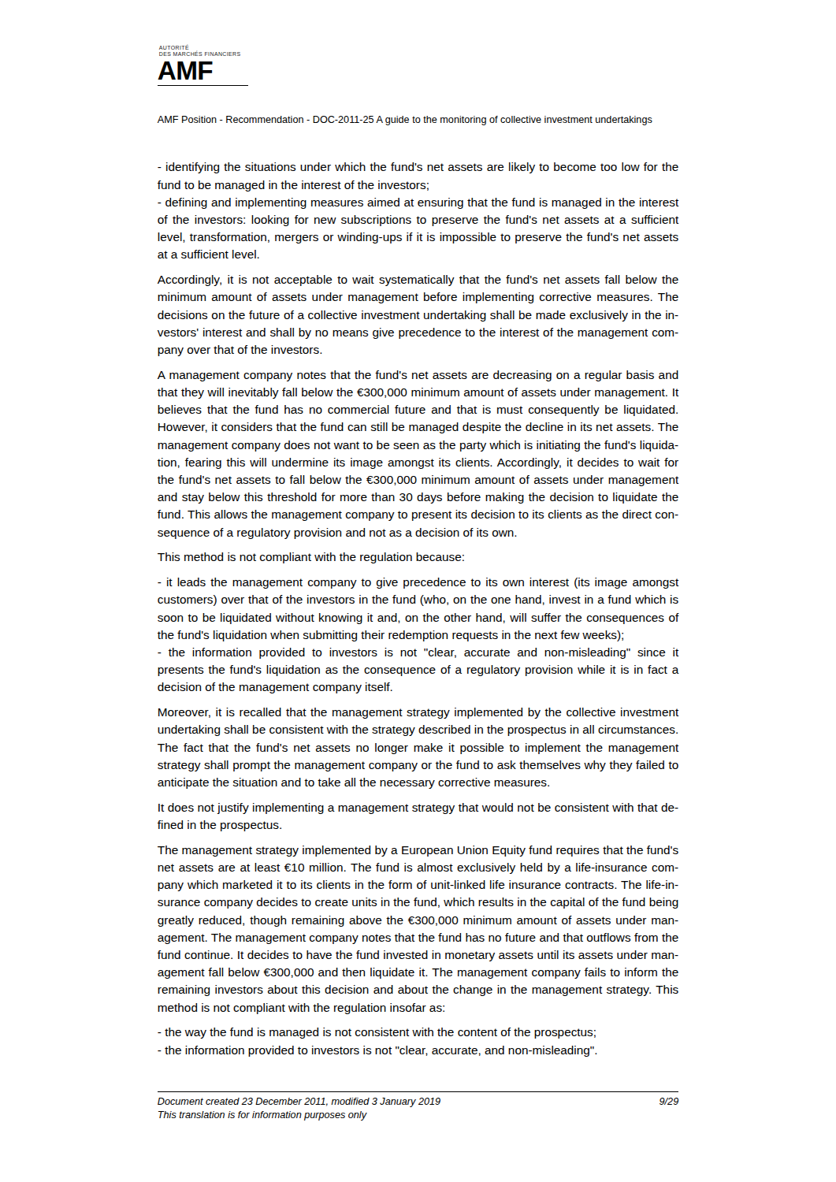AUTORITÉ
DES MARCHÉS FINANCIERS
AMF
AMF Position - Recommendation - DOC-2011-25 A guide to the monitoring of collective investment undertakings
- identifying the situations under which the fund's net assets are likely to become too low for the fund to be managed in the interest of the investors;
- defining and implementing measures aimed at ensuring that the fund is managed in the interest of the investors: looking for new subscriptions to preserve the fund's net assets at a sufficient level, transformation, mergers or winding-ups if it is impossible to preserve the fund's net assets at a sufficient level.
Accordingly, it is not acceptable to wait systematically that the fund's net assets fall below the minimum amount of assets under management before implementing corrective measures. The decisions on the future of a collective investment undertaking shall be made exclusively in the investors' interest and shall by no means give precedence to the interest of the management company over that of the investors.
A management company notes that the fund's net assets are decreasing on a regular basis and that they will inevitably fall below the €300,000 minimum amount of assets under management. It believes that the fund has no commercial future and that is must consequently be liquidated. However, it considers that the fund can still be managed despite the decline in its net assets. The management company does not want to be seen as the party which is initiating the fund's liquidation, fearing this will undermine its image amongst its clients. Accordingly, it decides to wait for the fund's net assets to fall below the €300,000 minimum amount of assets under management and stay below this threshold for more than 30 days before making the decision to liquidate the fund. This allows the management company to present its decision to its clients as the direct consequence of a regulatory provision and not as a decision of its own.
This method is not compliant with the regulation because:
- it leads the management company to give precedence to its own interest (its image amongst customers) over that of the investors in the fund (who, on the one hand, invest in a fund which is soon to be liquidated without knowing it and, on the other hand, will suffer the consequences of the fund's liquidation when submitting their redemption requests in the next few weeks);
- the information provided to investors is not "clear, accurate and non-misleading" since it presents the fund's liquidation as the consequence of a regulatory provision while it is in fact a decision of the management company itself.
Moreover, it is recalled that the management strategy implemented by the collective investment undertaking shall be consistent with the strategy described in the prospectus in all circumstances. The fact that the fund's net assets no longer make it possible to implement the management strategy shall prompt the management company or the fund to ask themselves why they failed to anticipate the situation and to take all the necessary corrective measures.
It does not justify implementing a management strategy that would not be consistent with that defined in the prospectus.
The management strategy implemented by a European Union Equity fund requires that the fund's net assets are at least €10 million. The fund is almost exclusively held by a life-insurance company which marketed it to its clients in the form of unit-linked life insurance contracts. The life-insurance company decides to create units in the fund, which results in the capital of the fund being greatly reduced, though remaining above the €300,000 minimum amount of assets under management. The management company notes that the fund has no future and that outflows from the fund continue. It decides to have the fund invested in monetary assets until its assets under management fall below €300,000 and then liquidate it. The management company fails to inform the remaining investors about this decision and about the change in the management strategy. This method is not compliant with the regulation insofar as:
- the way the fund is managed is not consistent with the content of the prospectus;
- the information provided to investors is not "clear, accurate, and non-misleading".
Document created 23 December 2011, modified 3 January 2019
This translation is for information purposes only
9/29